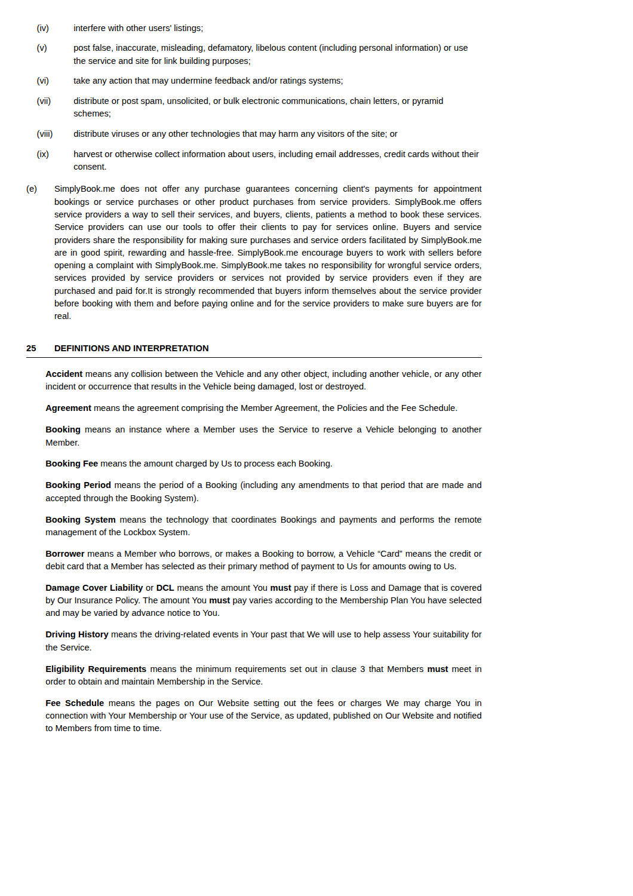(iv) interfere with other users' listings;
(v) post false, inaccurate, misleading, defamatory, libelous content (including personal information) or use the service and site for link building purposes;
(vi) take any action that may undermine feedback and/or ratings systems;
(vii) distribute or post spam, unsolicited, or bulk electronic communications, chain letters, or pyramid schemes;
(viii) distribute viruses or any other technologies that may harm any visitors of the site; or
(ix) harvest or otherwise collect information about users, including email addresses, credit cards without their consent.
(e) SimplyBook.me does not offer any purchase guarantees concerning client's payments for appointment bookings or service purchases or other product purchases from service providers. SimplyBook.me offers service providers a way to sell their services, and buyers, clients, patients a method to book these services. Service providers can use our tools to offer their clients to pay for services online. Buyers and service providers share the responsibility for making sure purchases and service orders facilitated by SimplyBook.me are in good spirit, rewarding and hassle-free. SimplyBook.me encourage buyers to work with sellers before opening a complaint with SimplyBook.me. SimplyBook.me takes no responsibility for wrongful service orders, services provided by service providers or services not provided by service providers even if they are purchased and paid for.It is strongly recommended that buyers inform themselves about the service provider before booking with them and before paying online and for the service providers to make sure buyers are for real.
25 DEFINITIONS AND INTERPRETATION
Accident means any collision between the Vehicle and any other object, including another vehicle, or any other incident or occurrence that results in the Vehicle being damaged, lost or destroyed.
Agreement means the agreement comprising the Member Agreement, the Policies and the Fee Schedule.
Booking means an instance where a Member uses the Service to reserve a Vehicle belonging to another Member.
Booking Fee means the amount charged by Us to process each Booking.
Booking Period means the period of a Booking (including any amendments to that period that are made and accepted through the Booking System).
Booking System means the technology that coordinates Bookings and payments and performs the remote management of the Lockbox System.
Borrower means a Member who borrows, or makes a Booking to borrow, a Vehicle “Card” means the credit or debit card that a Member has selected as their primary method of payment to Us for amounts owing to Us.
Damage Cover Liability or DCL means the amount You must pay if there is Loss and Damage that is covered by Our Insurance Policy. The amount You must pay varies according to the Membership Plan You have selected and may be varied by advance notice to You.
Driving History means the driving-related events in Your past that We will use to help assess Your suitability for the Service.
Eligibility Requirements means the minimum requirements set out in clause 3 that Members must meet in order to obtain and maintain Membership in the Service.
Fee Schedule means the pages on Our Website setting out the fees or charges We may charge You in connection with Your Membership or Your use of the Service, as updated, published on Our Website and notified to Members from time to time.